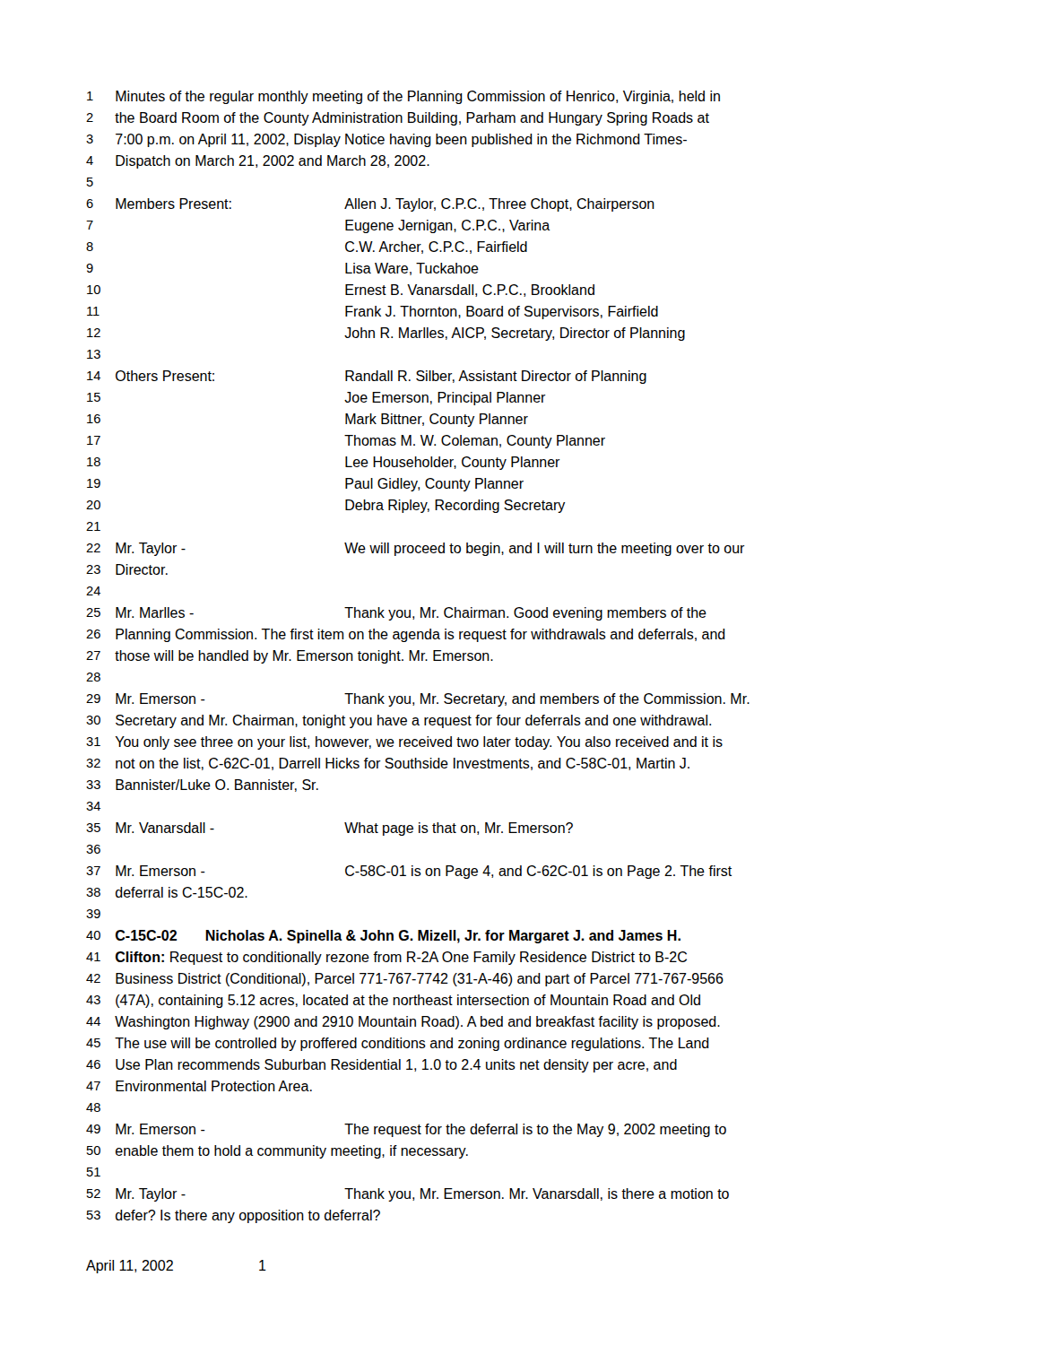1 Minutes of the regular monthly meeting of the Planning Commission of Henrico, Virginia, held in
2 the Board Room of the County Administration Building, Parham and Hungary Spring Roads at
37:00 p.m. on April 11, 2002, Display Notice having been published in the Richmond Times-
4 Dispatch on March 21, 2002 and March 28, 2002.
5
6 Members Present: Allen J. Taylor, C.P.C., Three Chopt, Chairperson
7 Eugene Jernigan, C.P.C., Varina
8 C.W. Archer, C.P.C., Fairfield
9 Lisa Ware, Tuckahoe
10 Ernest B. Vanarsdall, C.P.C., Brookland
11 Frank J. Thornton, Board of Supervisors, Fairfield
12 John R. Marlles, AICP, Secretary, Director of Planning
13
14 Others Present: Randall R. Silber, Assistant Director of Planning
15 Joe Emerson, Principal Planner
16 Mark Bittner, County Planner
17 Thomas M. W. Coleman, County Planner
18 Lee Householder, County Planner
19 Paul Gidley, County Planner
20 Debra Ripley, Recording Secretary
21
22 Mr. Taylor -We will proceed to begin, and I will turn the meeting over to our
23 Director.
24
25 Mr. Marlles -Thank you, Mr. Chairman. Good evening members of the
26 Planning Commission. The first item on the agenda is request for withdrawals and deferrals, and
27 those will be handled by Mr. Emerson tonight. Mr. Emerson.
28
29 Mr. Emerson -Thank you, Mr. Secretary, and members of the Commission. Mr.
30 Secretary and Mr. Chairman, tonight you have a request for four deferrals and one withdrawal.
31 You only see three on your list, however, we received two later today. You also received and it is
32 not on the list, C-62C-01, Darrell Hicks for Southside Investments, and C-58C-01, Martin J.
33 Bannister/Luke O. Bannister, Sr.
34
35 Mr. Vanarsdall -What page is that on, Mr. Emerson?
36
37 Mr. Emerson -C-58C-01 is on Page 4, and C-62C-01 is on Page 2. The first
38 deferral is C-15C-02.
39
40 C-15C-02 Nicholas A. Spinella & John G. Mizell, Jr. for Margaret J. and James H.
41 Clifton: Request to conditionally rezone from R-2A One Family Residence District to B-2C
42 Business District (Conditional), Parcel 771-767-7742 (31-A-46) and part of Parcel 771-767-9566
43(47A), containing 5.12 acres, located at the northeast intersection of Mountain Road and Old
44 Washington Highway (2900 and 2910 Mountain Road). A bed and breakfast facility is proposed.
45 The use will be controlled by proffered conditions and zoning ordinance regulations. The Land
46 Use Plan recommends Suburban Residential 1, 1.0 to 2.4 units net density per acre, and
47 Environmental Protection Area.
48
49 Mr. Emerson -The request for the deferral is to the May 9, 2002 meeting to
50 enable them to hold a community meeting, if necessary.
51
52 Mr. Taylor -Thank you, Mr. Emerson. Mr. Vanarsdall, is there a motion to
53 defer? Is there any opposition to deferral?
April 11, 2002 1